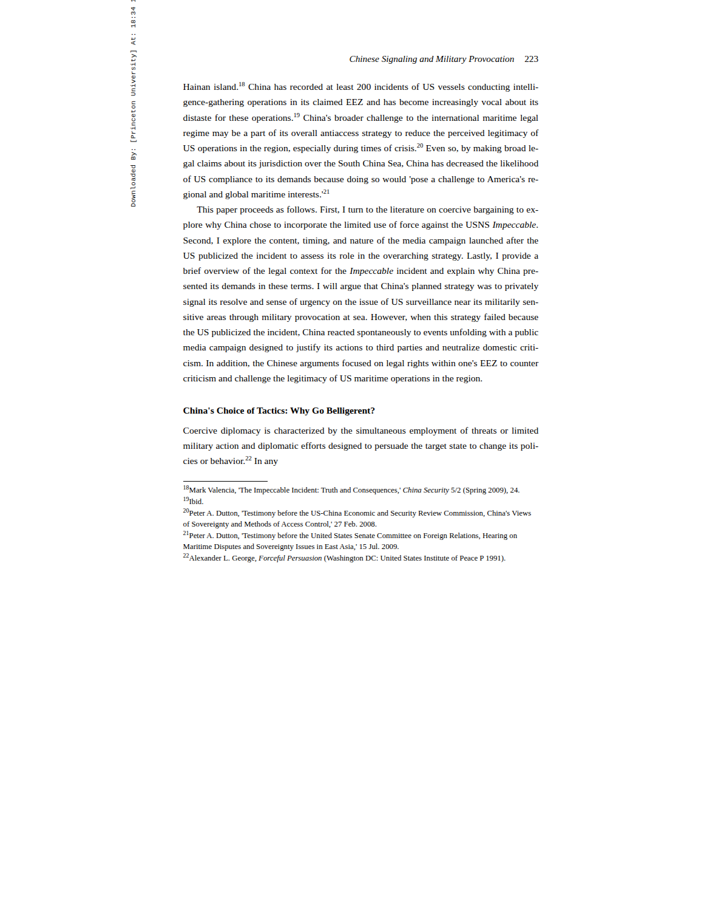Downloaded By: [Princeton University] At: 18:34 19 April 2011
Chinese Signaling and Military Provocation 223
Hainan island.18 China has recorded at least 200 incidents of US vessels conducting intelligence-gathering operations in its claimed EEZ and has become increasingly vocal about its distaste for these operations.19 China's broader challenge to the international maritime legal regime may be a part of its overall antiaccess strategy to reduce the perceived legitimacy of US operations in the region, especially during times of crisis.20 Even so, by making broad legal claims about its jurisdiction over the South China Sea, China has decreased the likelihood of US compliance to its demands because doing so would 'pose a challenge to America's regional and global maritime interests.'21
This paper proceeds as follows. First, I turn to the literature on coercive bargaining to explore why China chose to incorporate the limited use of force against the USNS Impeccable. Second, I explore the content, timing, and nature of the media campaign launched after the US publicized the incident to assess its role in the overarching strategy. Lastly, I provide a brief overview of the legal context for the Impeccable incident and explain why China presented its demands in these terms. I will argue that China's planned strategy was to privately signal its resolve and sense of urgency on the issue of US surveillance near its militarily sensitive areas through military provocation at sea. However, when this strategy failed because the US publicized the incident, China reacted spontaneously to events unfolding with a public media campaign designed to justify its actions to third parties and neutralize domestic criticism. In addition, the Chinese arguments focused on legal rights within one's EEZ to counter criticism and challenge the legitimacy of US maritime operations in the region.
China's Choice of Tactics: Why Go Belligerent?
Coercive diplomacy is characterized by the simultaneous employment of threats or limited military action and diplomatic efforts designed to persuade the target state to change its policies or behavior.22 In any
18Mark Valencia, 'The Impeccable Incident: Truth and Consequences,' China Security 5/2 (Spring 2009), 24.
19Ibid.
20Peter A. Dutton, 'Testimony before the US-China Economic and Security Review Commission, China's Views of Sovereignty and Methods of Access Control,' 27 Feb. 2008.
21Peter A. Dutton, 'Testimony before the United States Senate Committee on Foreign Relations, Hearing on Maritime Disputes and Sovereignty Issues in East Asia,' 15 Jul. 2009.
22Alexander L. George, Forceful Persuasion (Washington DC: United States Institute of Peace P 1991).